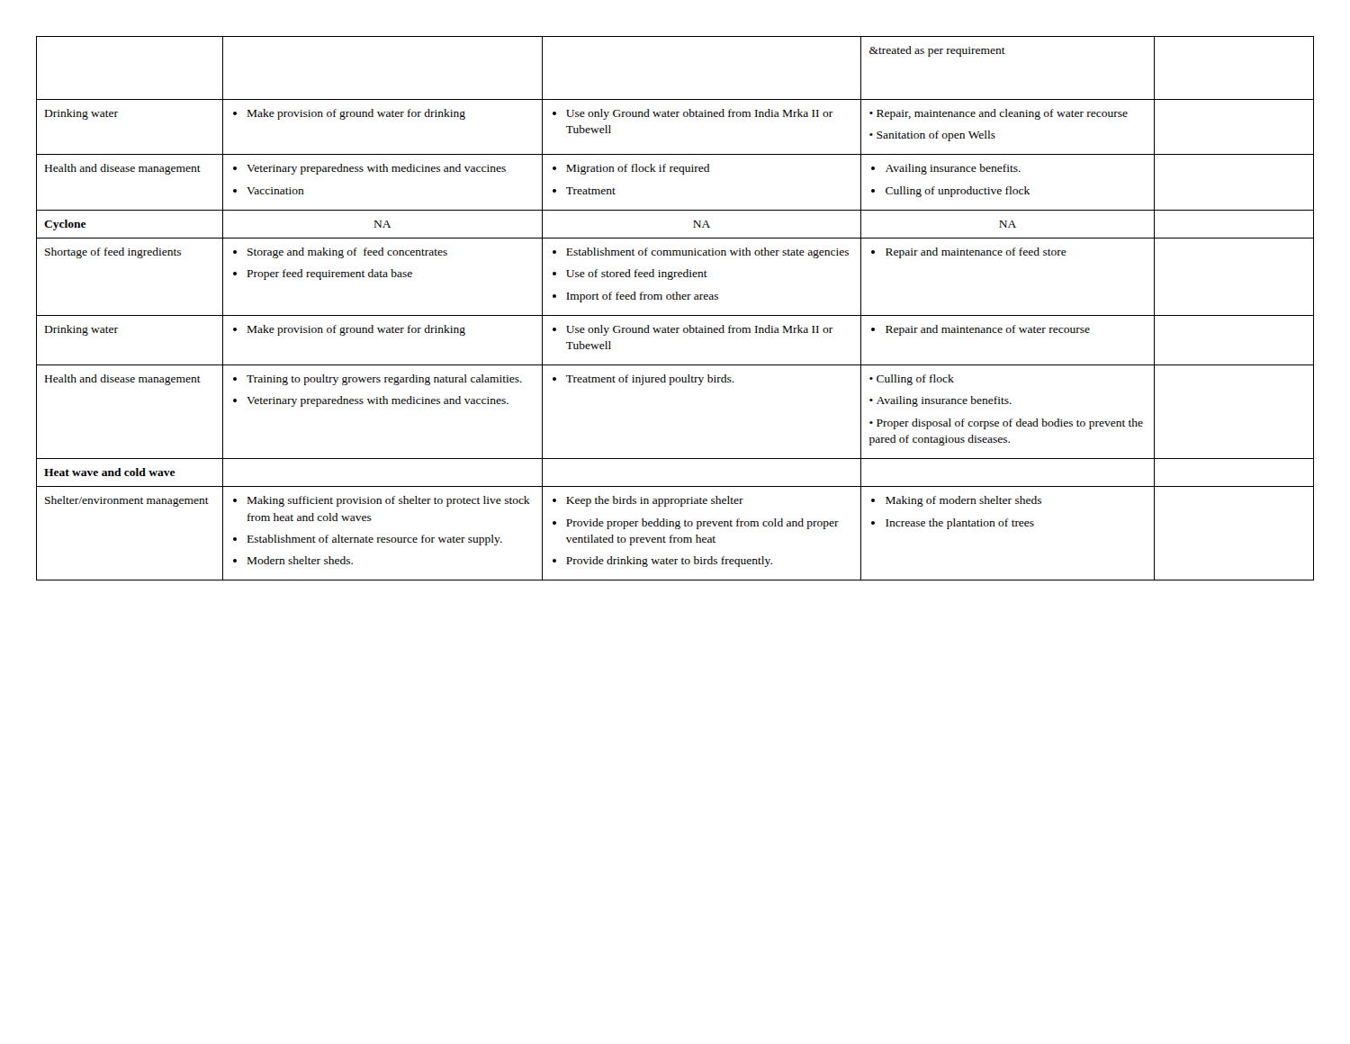| | | | &treated as per requirement | |
| Drinking water | Make provision of ground water for drinking | Use only Ground water obtained from India Mrka II or Tubewell | Repair, maintenance and cleaning of water recourse Sanitation of open Wells | |
| Health and disease management | Veterinary preparedness with medicines and vaccines Vaccination | Migration of flock if required Treatment | Availing insurance benefits. Culling of unproductive flock | |
| Cyclone | NA | NA | NA | |
| Shortage of feed ingredients | Storage and making of feed concentrates Proper feed requirement data base | Establishment of communication with other state agencies Use of stored feed ingredient Import of feed from other areas | Repair and maintenance of feed store | |
| Drinking water | Make provision of ground water for drinking | Use only Ground water obtained from India Mrka II or Tubewell | Repair and maintenance of water recourse | |
| Health and disease management | Training to poultry growers regarding natural calamities. Veterinary preparedness with medicines and vaccines. | Treatment of injured poultry birds. | Culling of flock Availing insurance benefits. Proper disposal of corpse of dead bodies to prevent the pared of contagious diseases. | |
| Heat wave and cold wave | | | | |
| Shelter/environment management | Making sufficient provision of shelter to protect live stock from heat and cold waves Establishment of alternate resource for water supply. Modern shelter sheds. | Keep the birds in appropriate shelter Provide proper bedding to prevent from cold and proper ventilated to prevent from heat Provide drinking water to birds frequently. | Making of modern shelter sheds Increase the plantation of trees | |